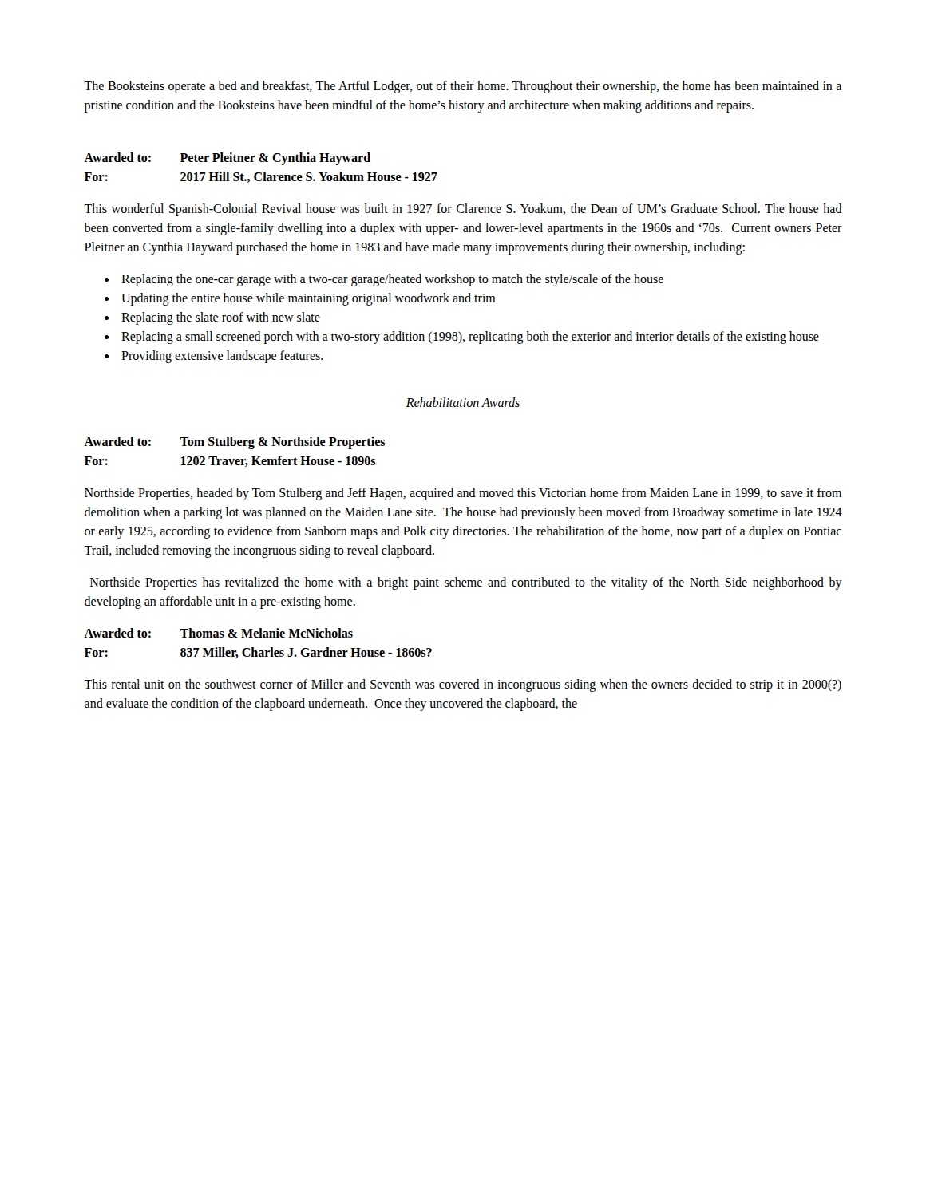The Booksteins operate a bed and breakfast, The Artful Lodger, out of their home. Throughout their ownership, the home has been maintained in a pristine condition and the Booksteins have been mindful of the home’s history and architecture when making additions and repairs.
Awarded to: Peter Pleitner & Cynthia Hayward
For: 2017 Hill St., Clarence S. Yoakum House - 1927
This wonderful Spanish-Colonial Revival house was built in 1927 for Clarence S. Yoakum, the Dean of UM’s Graduate School. The house had been converted from a single-family dwelling into a duplex with upper- and lower-level apartments in the 1960s and ‘70s. Current owners Peter Pleitner an Cynthia Hayward purchased the home in 1983 and have made many improvements during their ownership, including:
Replacing the one-car garage with a two-car garage/heated workshop to match the style/scale of the house
Updating the entire house while maintaining original woodwork and trim
Replacing the slate roof with new slate
Replacing a small screened porch with a two-story addition (1998), replicating both the exterior and interior details of the existing house
Providing extensive landscape features.
Rehabilitation Awards
Awarded to: Tom Stulberg & Northside Properties
For: 1202 Traver, Kemfert House - 1890s
Northside Properties, headed by Tom Stulberg and Jeff Hagen, acquired and moved this Victorian home from Maiden Lane in 1999, to save it from demolition when a parking lot was planned on the Maiden Lane site. The house had previously been moved from Broadway sometime in late 1924 or early 1925, according to evidence from Sanborn maps and Polk city directories. The rehabilitation of the home, now part of a duplex on Pontiac Trail, included removing the incongruous siding to reveal clapboard.
Northside Properties has revitalized the home with a bright paint scheme and contributed to the vitality of the North Side neighborhood by developing an affordable unit in a pre-existing home.
Awarded to: Thomas & Melanie McNicholas
For: 837 Miller, Charles J. Gardner House - 1860s?
This rental unit on the southwest corner of Miller and Seventh was covered in incongruous siding when the owners decided to strip it in 2000(?) and evaluate the condition of the clapboard underneath. Once they uncovered the clapboard, the